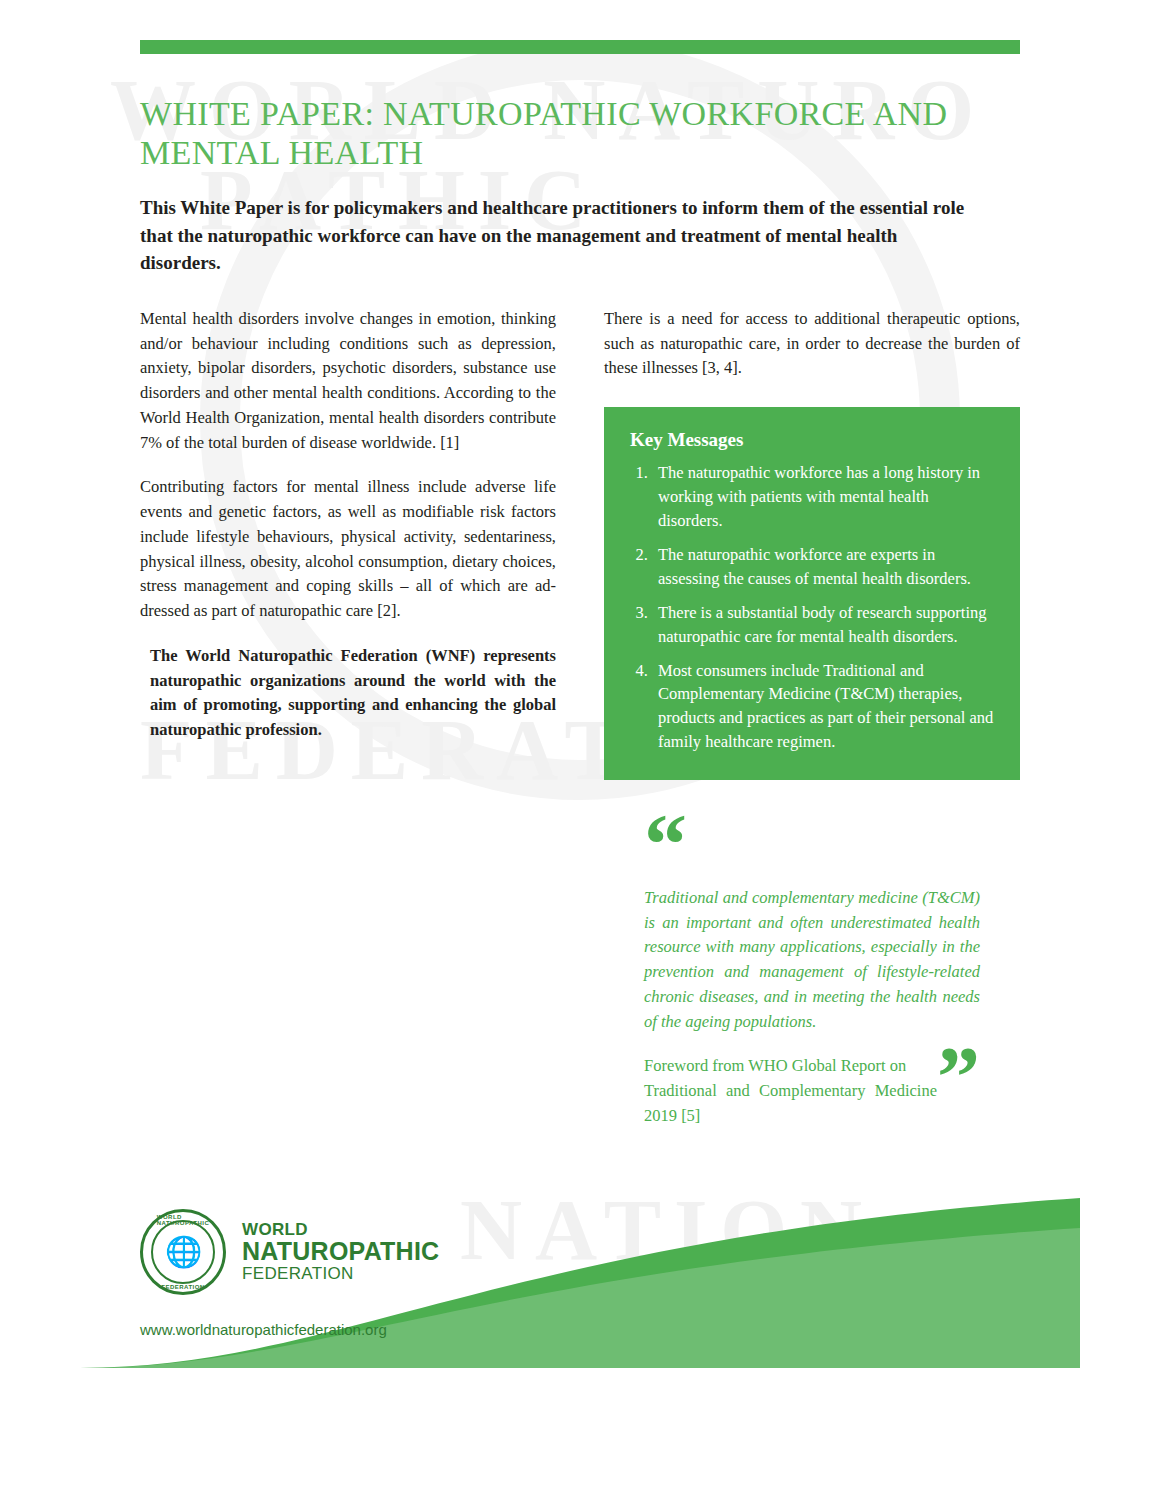WORLD NATURO PATHIC FEDERATION NATION
WHITE PAPER: NATUROPATHIC WORKFORCE AND MENTAL HEALTH
This White Paper is for policymakers and healthcare practitioners to inform them of the essential role that the naturopathic workforce can have on the management and treatment of mental health disorders.
Mental health disorders involve changes in emotion, thinking and/or behaviour including conditions such as depression, anxiety, bipolar disorders, psychotic disorders, substance use disorders and other mental health conditions. According to the World Health Organization, mental health disorders contribute 7% of the total burden of disease worldwide. [1]
Contributing factors for mental illness include adverse life events and genetic factors, as well as modifiable risk factors include lifestyle behaviours, physical activity, sedentariness, physical illness, obesity, alcohol consumption, dietary choices, stress management and coping skills – all of which are addressed as part of naturopathic care [2].
The World Naturopathic Federation (WNF) represents naturopathic organizations around the world with the aim of promoting, supporting and enhancing the global naturopathic profession.
There is a need for access to additional therapeutic options, such as naturopathic care, in order to decrease the burden of these illnesses [3, 4].
Key Messages
The naturopathic workforce has a long history in working with patients with mental health disorders.
The naturopathic workforce are experts in assessing the causes of mental health disorders.
There is a substantial body of research supporting naturopathic care for mental health disorders.
Most consumers include Traditional and Complementary Medicine (T&CM) therapies, products and practices as part of their personal and family healthcare regimen.
“
Traditional and complementary medicine (T&CM) is an important and often underestimated health resource with many applications, especially in the prevention and management of lifestyle-related chronic diseases, and in meeting the health needs of the ageing populations.
”
Foreword from WHO Global Report on
Traditional and Complementary Medicine 2019 [5]
World Naturopathic 🌐 Federation
WORLD
NATUROPATHIC
FEDERATION
www.worldnaturopathicfederation.org